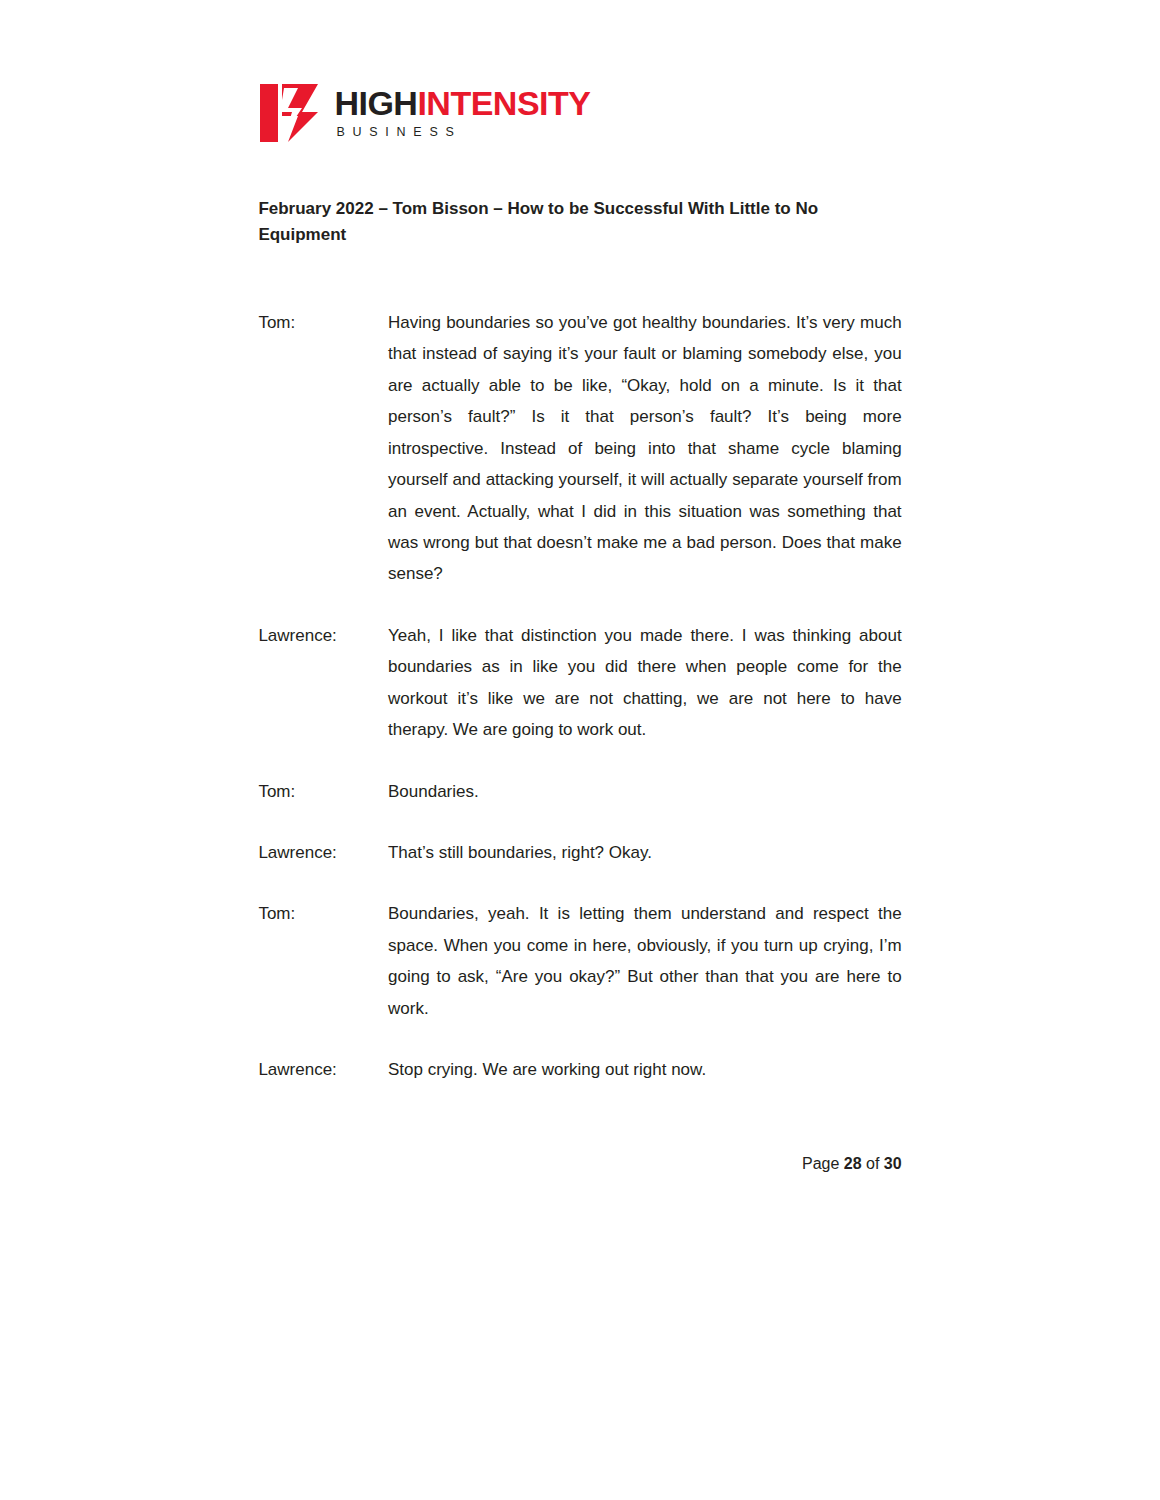HIGH INTENSITY
Business
February 2022 – Tom Bisson – How to be Successful With Little to No Equipment
Tom:
Having boundaries so you’ve got healthy boundaries. It’s very much that instead of saying it’s your fault or blaming somebody else, you are actually able to be like, “Okay, hold on a minute. Is it that person’s fault?” Is it that person’s fault? It’s being more introspective. Instead of being into that shame cycle blaming yourself and attacking yourself, it will actually separate yourself from an event. Actually, what I did in this situation was something that was wrong but that doesn’t make me a bad person. Does that make sense?
Lawrence:
Yeah, I like that distinction you made there. I was thinking about boundaries as in like you did there when people come for the workout it’s like we are not chatting, we are not here to have therapy. We are going to work out.
Tom:
Boundaries.
Lawrence:
That’s still boundaries, right? Okay.
Tom:
Boundaries, yeah. It is letting them understand and respect the space. When you come in here, obviously, if you turn up crying, I’m going to ask, “Are you okay?” But other than that you are here to work.
Lawrence:
Stop crying. We are working out right now.
Page 28 of 30